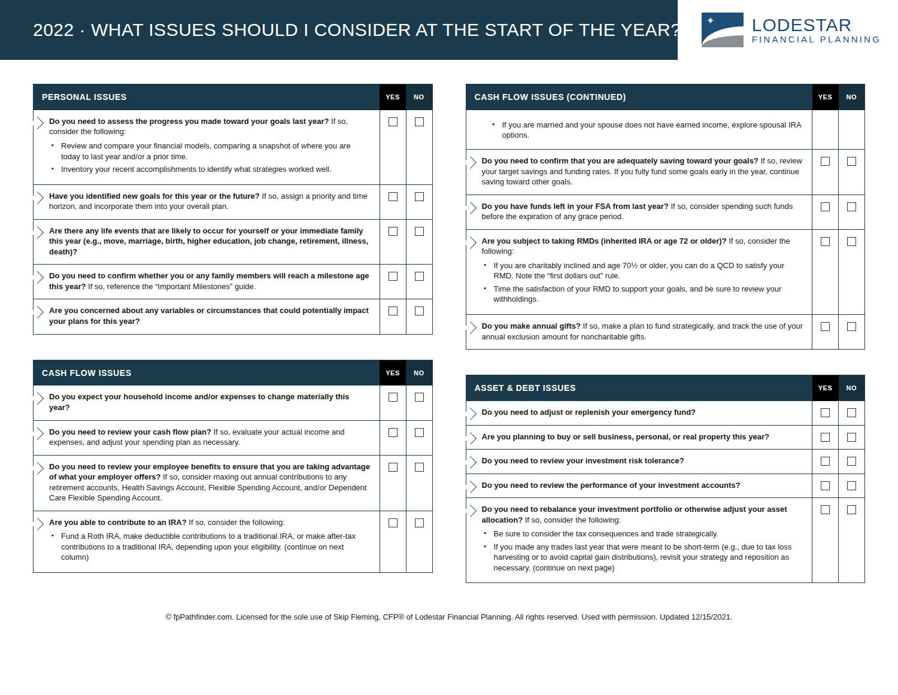2022 · What Issues Should I Consider At The Start Of The Year?
✦
LODESTAR
FINANCIAL PLANNING
| Personal Issues | YES | NO |
| --- | --- | --- |
| Do you need to assess the progress you made toward your goals last year? If so, consider the following: Review and compare your financial models, comparing a snapshot of where you are today to last year and/or a prior time. Inventory your recent accomplishments to identify what strategies worked well. | | |
| Have you identified new goals for this year or the future? If so, assign a priority and time horizon, and incorporate them into your overall plan. | | |
| Are there any life events that are likely to occur for yourself or your immediate family this year (e.g., move, marriage, birth, higher education, job change, retirement, illness, death)? | | |
| Do you need to confirm whether you or any family members will reach a milestone age this year? If so, reference the “Important Milestones” guide. | | |
| Are you concerned about any variables or circumstances that could potentially impact your plans for this year? | | |
| Cash Flow Issues | YES | NO |
| --- | --- | --- |
| Do you expect your household income and/or expenses to change materially this year? | | |
| Do you need to review your cash flow plan? If so, evaluate your actual income and expenses, and adjust your spending plan as necessary. | | |
| Do you need to review your employee benefits to ensure that you are taking advantage of what your employer offers? If so, consider maxing out annual contributions to any retirement accounts, Health Savings Account, Flexible Spending Account, and/or Dependent Care Flexible Spending Account. | | |
| Are you able to contribute to an IRA? If so, consider the following: Fund a Roth IRA, make deductible contributions to a traditional IRA, or make after-tax contributions to a traditional IRA, depending upon your eligibility. (continue on next column) | | |
| Cash Flow Issues (continued) | YES | NO |
| --- | --- | --- |
| If you are married and your spouse does not have earned income, explore spousal IRA options. | | |
| Do you need to confirm that you are adequately saving toward your goals? If so, review your target savings and funding rates. If you fully fund some goals early in the year, continue saving toward other goals. | | |
| Do you have funds left in your FSA from last year? If so, consider spending such funds before the expiration of any grace period. | | |
| Are you subject to taking RMDs (inherited IRA or age 72 or older)? If so, consider the following: If you are charitably inclined and age 70½ or older, you can do a QCD to satisfy your RMD. Note the “first dollars out” rule. Time the satisfaction of your RMD to support your goals, and be sure to review your withholdings. | | |
| Do you make annual gifts? If so, make a plan to fund strategically, and track the use of your annual exclusion amount for noncharitable gifts. | | |
| Asset & Debt Issues | YES | NO |
| --- | --- | --- |
| Do you need to adjust or replenish your emergency fund? | | |
| Are you planning to buy or sell business, personal, or real property this year? | | |
| Do you need to review your investment risk tolerance? | | |
| Do you need to review the performance of your investment accounts? | | |
| Do you need to rebalance your investment portfolio or otherwise adjust your asset allocation? If so, consider the following: Be sure to consider the tax consequences and trade strategically. If you made any trades last year that were meant to be short-term (e.g., due to tax loss harvesting or to avoid capital gain distributions), revisit your strategy and reposition as necessary. (continue on next page) | | |
© fpPathfinder.com. Licensed for the sole use of Skip Fleming, CFP® of Lodestar Financial Planning. All rights reserved. Used with permission. Updated 12/15/2021.